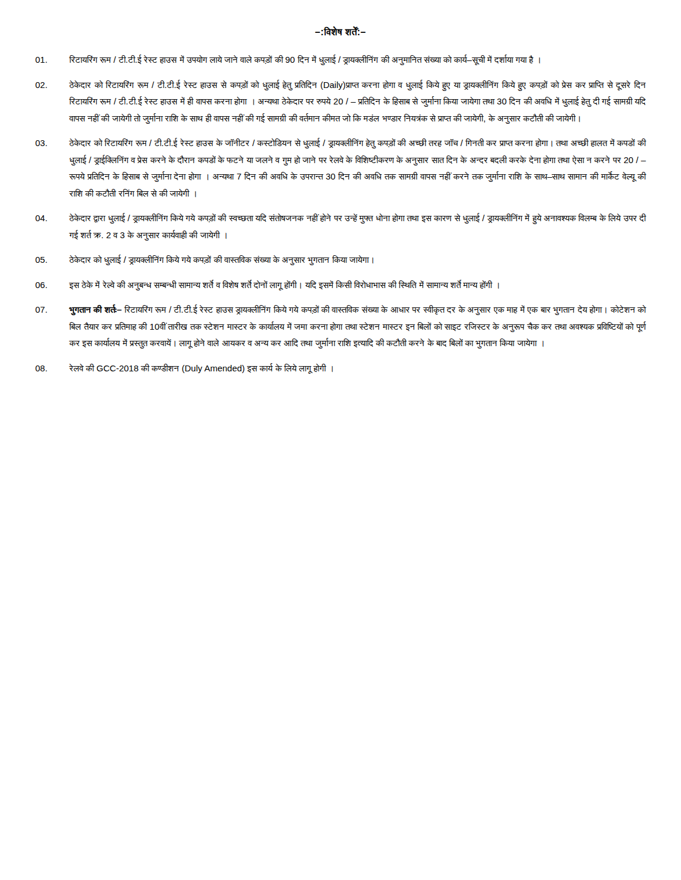–:विशेष शर्तें:–
01. रिटायरिंग रूम / टी.टी.ई रेस्ट हाउस में उपयोग लाये जाने वाले कपड़ों की 90 दिन में धुलाई / ड्रायक्लीनिंग की अनुमानित संख्या को कार्य–सूची में दर्शाया गया है ।
02. ठेकेदार को रिटायरिंग रूम / टी.टी.ई रेस्ट हाउस से कपड़ों को धुलाई हेतु प्रतिदिन (Daily)प्राप्त करना होगा व धुलाई किये हुए या ड्रायक्लीनिंग किये हुए कपड़ों को प्रेस कर प्राप्ति से दूसरे दिन रिटायरिंग रूम / टी.टी.ई रेस्ट हाउस में ही वापस करना होगा । अन्यथा ठेकेदार पर रुपये 20 / – प्रतिदिन के हिसाब से जुर्माना किया जायेगा तथा 30 दिन की अवधि में धुलाई हेतु दी गई सामग्री यदि वापस नहीं की जायेगी तो जुर्माना राशि के साथ ही वापस नहीं की गई सामग्री की वर्तमान कीमत जो कि मडंल भण्डार नियत्रंक से प्राप्त की जायेगी, के अनुसार कटौती की जायेगी।
03. ठेकेदार को रिटायरिंग रूम / टी.टी.ई रेस्ट हाउस के जॉनीटर / कस्टोडियन से धुलाई / ड्रायक्लीनिंग हेतु कपड़ों की अच्छी तरह जॉच / गिनती कर प्राप्त करना होगा। तथा अच्छी हालत में कपडों की धुलाई / ड्राईक्लिनिंग व प्रेस करने के दौरान कपडों के फटने या जलने व गुम हो जाने पर रेलवे के विशिष्टीकरण के अनुसार सात दिन के अन्दर बदली करके देना होगा तथा ऐसा न करने पर 20 / – रूपये प्रतिदिन के हिसाब से जुर्माना देना होगा । अन्यथा 7 दिन की अवधि के उपरान्त 30 दिन की अवधि तक सामग्री वापस नहीं करने तक जुर्माना राशि के साथ–साथ सामान की मार्केट वेल्यू की राशि की कटौती रनिंग बिल से की जायेगी ।
04. ठेकेदार द्वारा धुलाई / ड्रायक्लीनिंग किये गये कपड़ों की स्वच्छता यदि संतोषजनक नहीं होने पर उन्हें मुफ्त धोना होगा तथा इस कारण से धुलाई / ड्रायक्लीनिंग में हुये अनावश्यक विलम्ब के लिये उपर दी गई शर्त क्र. 2 व 3 के अनुसार कार्यवाही की जायेगी ।
05. ठेकेदार को धुलाई / ड्रायक्लीनिंग किये गये कपड़ों की वास्तविक संख्या के अनुसार भुगतान किया जायेगा।
06. इस ठेके में रेल्वे की अनुबन्ध सम्बन्धी सामान्य शर्ते व विशेष शर्ते दोनों लागू होंगी। यदि इसमें किसी विरोधाभास की स्थिति में सामान्य शर्ते मान्य होंगी ।
07. भुगतान की शर्तः– रिटायरिंग रूम / टी.टी.ई रेस्ट हाउस ड्रायक्लीनिंग किये गये कपड़ों की वास्तविक संख्या के आधार पर स्वीकृत दर के अनुसार एक माह में एक बार भुगतान देय होगा। कोटेशन को बिल तैयार कर प्रतिमाह की 10वीं तारीख तक स्टेशन मास्टर के कार्यालय में जमा करना होगा तथा स्टेशन मास्टर इन बिलों को साइट रजिस्टर के अनुरूप चैक कर तथा अवश्यक प्रविष्टियों को पूर्ण कर इस कार्यालय में प्रस्तुत करवायें। लागू होने वाले आयकर व अन्य कर आदि तथा जुर्माना राशि इत्यादि की कटौती करने के बाद बिलों का भुगतान किया जायेगा ।
08. रेलवे की GCC-2018 की कण्डीशन (Duly Amended) इस कार्य के लिये लागू होगी ।